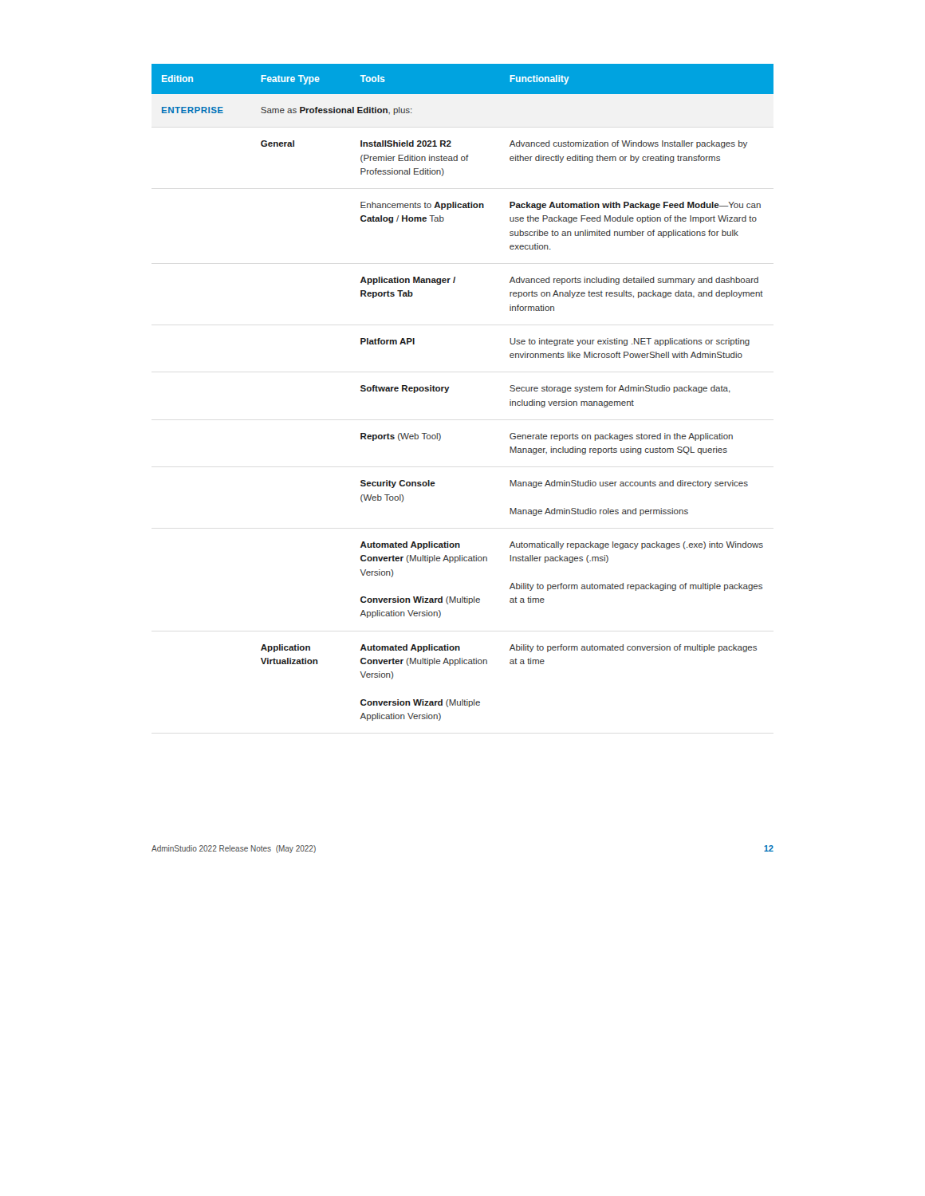| Edition | Feature Type | Tools | Functionality |
| --- | --- | --- | --- |
| ENTERPRISE | Same as Professional Edition , plus: |
| | General | InstallShield 2021 R2 (Premier Edition instead of Professional Edition) | Advanced customization of Windows Installer packages by either directly editing them or by creating transforms |
| | | Enhancements to Application Catalog / Home Tab | Package Automation with Package Feed Module —You can use the Package Feed Module option of the Import Wizard to subscribe to an unlimited number of applications for bulk execution. |
| | | Application Manager / Reports Tab | Advanced reports including detailed summary and dashboard reports on Analyze test results, package data, and deployment information |
| | | Platform API | Use to integrate your existing .NET applications or scripting environments like Microsoft PowerShell with AdminStudio |
| | | Software Repository | Secure storage system for AdminStudio package data, including version management |
| | | Reports (Web Tool) | Generate reports on packages stored in the Application Manager, including reports using custom SQL queries |
| | | Security Console (Web Tool) | Manage AdminStudio user accounts and directory services Manage AdminStudio roles and permissions |
| | | Automated Application Converter (Multiple Application Version) Conversion Wizard (Multiple Application Version) | Automatically repackage legacy packages (.exe) into Windows Installer packages (.msi) Ability to perform automated repackaging of multiple packages at a time |
| | Application Virtualization | Automated Application Converter (Multiple Application Version) Conversion Wizard (Multiple Application Version) | Ability to perform automated conversion of multiple packages at a time |
AdminStudio 2022 Release Notes (May 2022) 12